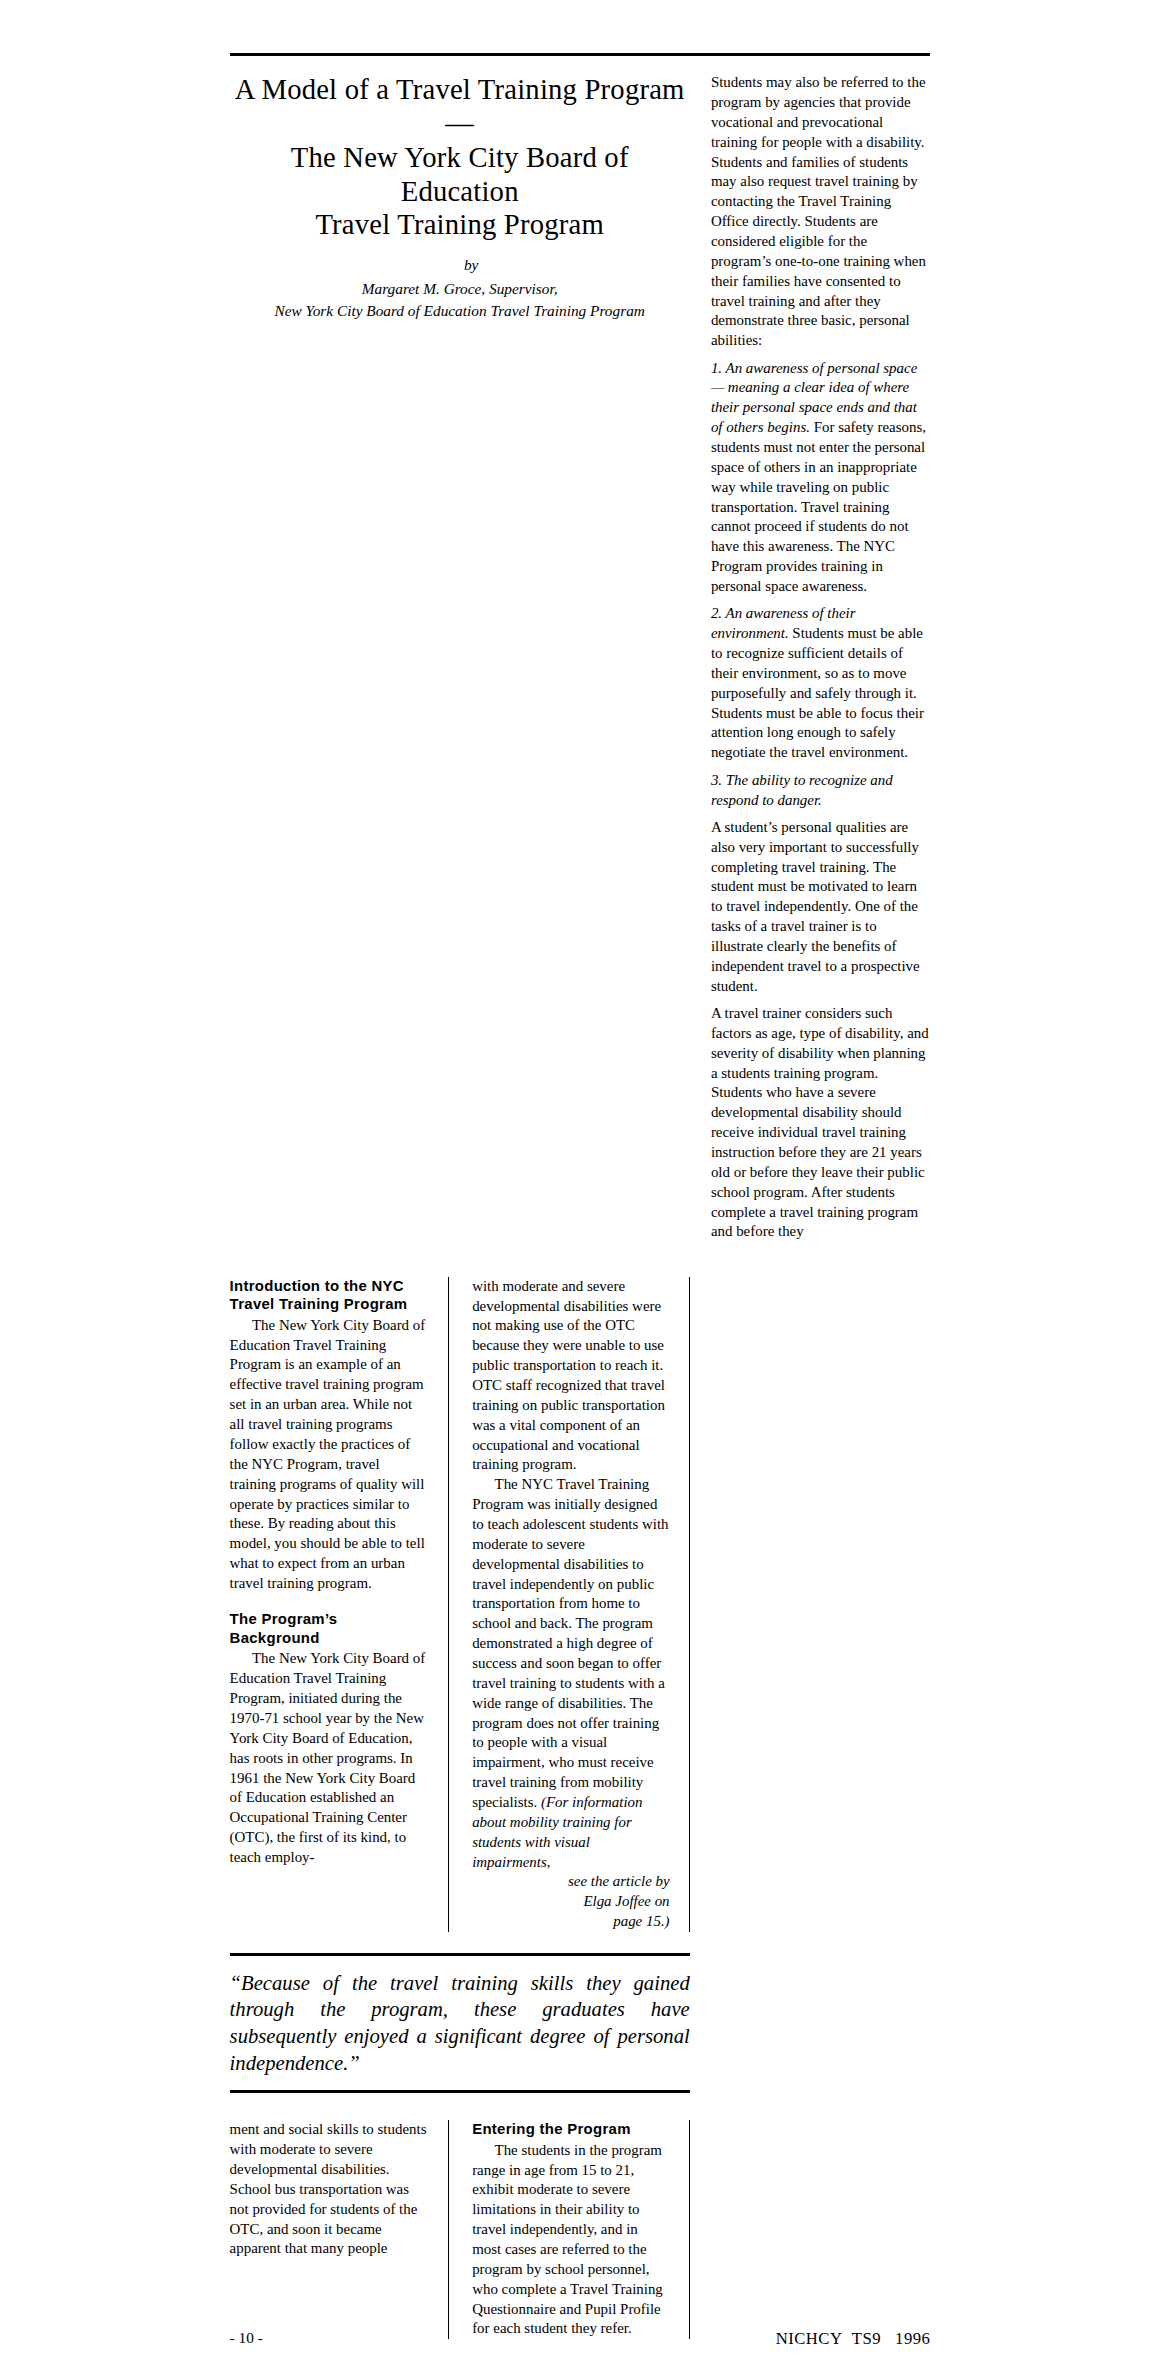A Model of a Travel Training Program —
The New York City Board of Education
Travel Training Program
by Margaret M. Groce, Supervisor,
New York City Board of Education Travel Training Program
Students may also be referred to the program by agencies that provide vocational and prevocational training for people with a disability. Students and families of students may also request travel training by contacting the Travel Training Office directly. Students are considered eligible for the program’s one-to-one training when their families have consented to travel training and after they demonstrate three basic, personal abilities:
1. An awareness of personal space — meaning a clear idea of where their personal space ends and that of others begins. For safety reasons, students must not enter the personal space of others in an inappropriate way while traveling on public transportation. Travel training cannot proceed if students do not have this awareness. The NYC Program provides training in personal space awareness.
2. An awareness of their environment. Students must be able to recognize sufficient details of their environment, so as to move purposefully and safely through it. Students must be able to focus their attention long enough to safely negotiate the travel environment.
3. The ability to recognize and respond to danger.
A student’s personal qualities are also very important to successfully completing travel training. The student must be motivated to learn to travel independently. One of the tasks of a travel trainer is to illustrate clearly the benefits of independent travel to a prospective student.
A travel trainer considers such factors as age, type of disability, and severity of disability when planning a students training program. Students who have a severe developmental disability should receive individual travel training instruction before they are 21 years old or before they leave their public school program. After students complete a travel training program and before they
Introduction to the NYC Travel Training Program
The New York City Board of Education Travel Training Program is an example of an effective travel training program set in an urban area. While not all travel training programs follow exactly the practices of the NYC Program, travel training programs of quality will operate by practices similar to these. By reading about this model, you should be able to tell what to expect from an urban travel training program.
The Program’s Background
The New York City Board of Education Travel Training Program, initiated during the 1970-71 school year by the New York City Board of Education, has roots in other programs. In 1961 the New York City Board of Education established an Occupational Training Center (OTC), the first of its kind, to teach employ-
with moderate and severe developmental disabilities were not making use of the OTC because they were unable to use public transportation to reach it. OTC staff recognized that travel training on public transportation was a vital component of an occupational and vocational training program.
The NYC Travel Training Program was initially designed to teach adolescent students with moderate to severe developmental disabilities to travel independently on public transportation from home to school and back. The program demonstrated a high degree of success and soon began to offer travel training to students with a wide range of disabilities. The program does not offer training to people with a visual impairment, who must receive travel training from mobility specialists. (For information about mobility training for students with visual impairments,
see the article by
Elga Joffee on
page 15.)
“Because of the travel training skills they gained through the program, these graduates have subsequently enjoyed a significant degree of personal independence.”
ment and social skills to students with moderate to severe developmental disabilities. School bus transportation was not provided for students of the OTC, and soon it became apparent that many people
Entering the Program
The students in the program range in age from 15 to 21, exhibit moderate to severe limitations in their ability to travel independently, and in most cases are referred to the program by school personnel, who complete a Travel Training Questionnaire and Pupil Profile for each student they refer.
- 10 -
NICHCY TS9 1996